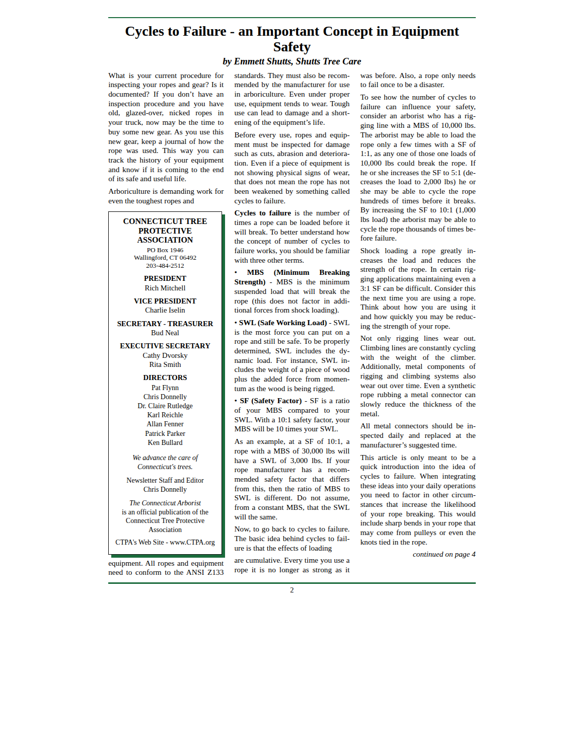Cycles to Failure - an Important Concept in Equipment Safety
by Emmett Shutts, Shutts Tree Care
What is your current procedure for inspecting your ropes and gear? Is it documented? If you don’t have an inspection procedure and you have old, glazed-over, nicked ropes in your truck, now may be the time to buy some new gear. As you use this new gear, keep a journal of how the rope was used. This way you can track the history of your equipment and know if it is coming to the end of its safe and useful life.
Arboriculture is demanding work for even the toughest ropes and
CONNECTICUT TREE
PROTECTIVE
ASSOCIATION
PO Box 1946
Wallingford, CT 06492
203-484-2512
PRESIDENT
Rich Mitchell
VICE PRESIDENT
Charlie Iselin
SECRETARY - TREASURER
Bud Neal
EXECUTIVE SECRETARY
Cathy Dvorsky
Rita Smith
DIRECTORS
Pat Flynn
Chris Donnelly
Dr. Claire Rutledge
Karl Reichle
Allan Fenner
Patrick Parker
Ken Bullard
We advance the care of
Connecticut's trees.
Newsletter Staff and Editor
Chris Donnelly
The Connecticut Arborist
is an official publication of the
Connecticut Tree Protective
Association
CTPA's Web Site - www.CTPA.org
equipment. All ropes and equipment need to conform to the ANSI Z133 standards. They must also be recommended by the manufacturer for use in arboriculture. Even under proper use, equipment tends to wear. Tough use can lead to damage and a shortening of the equipment’s life.
Before every use, ropes and equipment must be inspected for damage such as cuts, abrasion and deterioration. Even if a piece of equipment is not showing physical signs of wear, that does not mean the rope has not been weakened by something called cycles to failure.
Cycles to failure is the number of times a rope can be loaded before it will break. To better understand how the concept of number of cycles to failure works, you should be familiar with three other terms.
• MBS (Minimum Breaking Strength) - MBS is the minimum suspended load that will break the rope (this does not factor in additional forces from shock loading).
• SWL (Safe Working Load) - SWL is the most force you can put on a rope and still be safe. To be properly determined, SWL includes the dynamic load. For instance, SWL includes the weight of a piece of wood plus the added force from momentum as the wood is being rigged.
• SF (Safety Factor) - SF is a ratio of your MBS compared to your SWL. With a 10:1 safety factor, your MBS will be 10 times your SWL.
As an example, at a SF of 10:1, a rope with a MBS of 30,000 lbs will have a SWL of 3,000 lbs. If your rope manufacturer has a recommended safety factor that differs from this, then the ratio of MBS to SWL is different. Do not assume, from a constant MBS, that the SWL will the same.
Now, to go back to cycles to failure. The basic idea behind cycles to failure is that the effects of loading
are cumulative. Every time you use a rope it is no longer as strong as it was before. Also, a rope only needs to fail once to be a disaster.
To see how the number of cycles to failure can influence your safety, consider an arborist who has a rigging line with a MBS of 10,000 lbs. The arborist may be able to load the rope only a few times with a SF of 1:1, as any one of those one loads of 10,000 lbs could break the rope. If he or she increases the SF to 5:1 (decreases the load to 2,000 lbs) he or she may be able to cycle the rope hundreds of times before it breaks. By increasing the SF to 10:1 (1,000 lbs load) the arborist may be able to cycle the rope thousands of times before failure.
Shock loading a rope greatly increases the load and reduces the strength of the rope. In certain rigging applications maintaining even a 3:1 SF can be difficult. Consider this the next time you are using a rope. Think about how you are using it and how quickly you may be reducing the strength of your rope.
Not only rigging lines wear out. Climbing lines are constantly cycling with the weight of the climber. Additionally, metal components of rigging and climbing systems also wear out over time. Even a synthetic rope rubbing a metal connector can slowly reduce the thickness of the metal.
All metal connectors should be inspected daily and replaced at the manufacturer’s suggested time.
This article is only meant to be a quick introduction into the idea of cycles to failure. When integrating these ideas into your daily operations you need to factor in other circumstances that increase the likelihood of your rope breaking. This would include sharp bends in your rope that may come from pulleys or even the knots tied in the rope.
continued on page 4
2